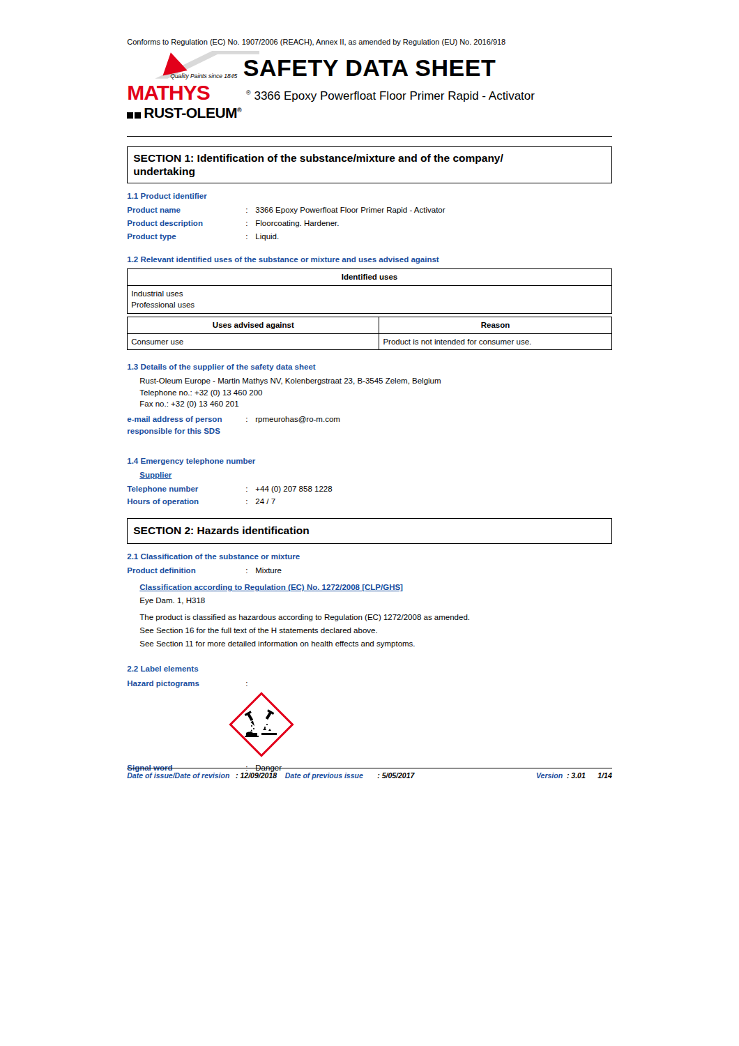Conforms to Regulation (EC) No. 1907/2006 (REACH), Annex II, as amended by Regulation (EU) No. 2016/918
Quality Paints since 1845
MATHYS
RUST-OLEUM®
SAFETY DATA SHEET
® 3366 Epoxy Powerfloat Floor Primer Rapid - Activator
SECTION 1: Identification of the substance/mixture and of the company/
undertaking
1.1 Product identifier
| Product name | : | 3366 Epoxy Powerfloat Floor Primer Rapid - Activator |
| Product description | : | Floorcoating. Hardener. |
| Product type | : | Liquid. |
1.2 Relevant identified uses of the substance or mixture and uses advised against
| Identified uses |
| --- |
| Industrial uses Professional uses |
| Uses advised against | Reason |
| --- | --- |
| Consumer use | Product is not intended for consumer use. |
1.3 Details of the supplier of the safety data sheet
Rust-Oleum Europe - Martin Mathys NV, Kolenbergstraat 23, B-3545 Zelem, Belgium
Telephone no.: +32 (0) 13 460 200
Fax no.: +32 (0) 13 460 201
| e-mail address of person responsible for this SDS | : | rpmeurohas@ro-m.com |
1.4 Emergency telephone number
Supplier
| Telephone number | : | +44 (0) 207 858 1228 |
| Hours of operation | : | 24 / 7 |
SECTION 2: Hazards identification
2.1 Classification of the substance or mixture
| Product definition | : | Mixture |
Classification according to Regulation (EC) No. 1272/2008 [CLP/GHS]
Eye Dam. 1, H318
The product is classified as hazardous according to Regulation (EC) 1272/2008 as amended.
See Section 16 for the full text of the H statements declared above.
See Section 11 for more detailed information on health effects and symptoms.
2.2 Label elements
| Hazard pictograms | : | |
| Signal word | : | Danger |
Date of issue/Date of revision : 12/09/2018 Date of previous issue : 5/05/2017
Version : 3.01 1/14